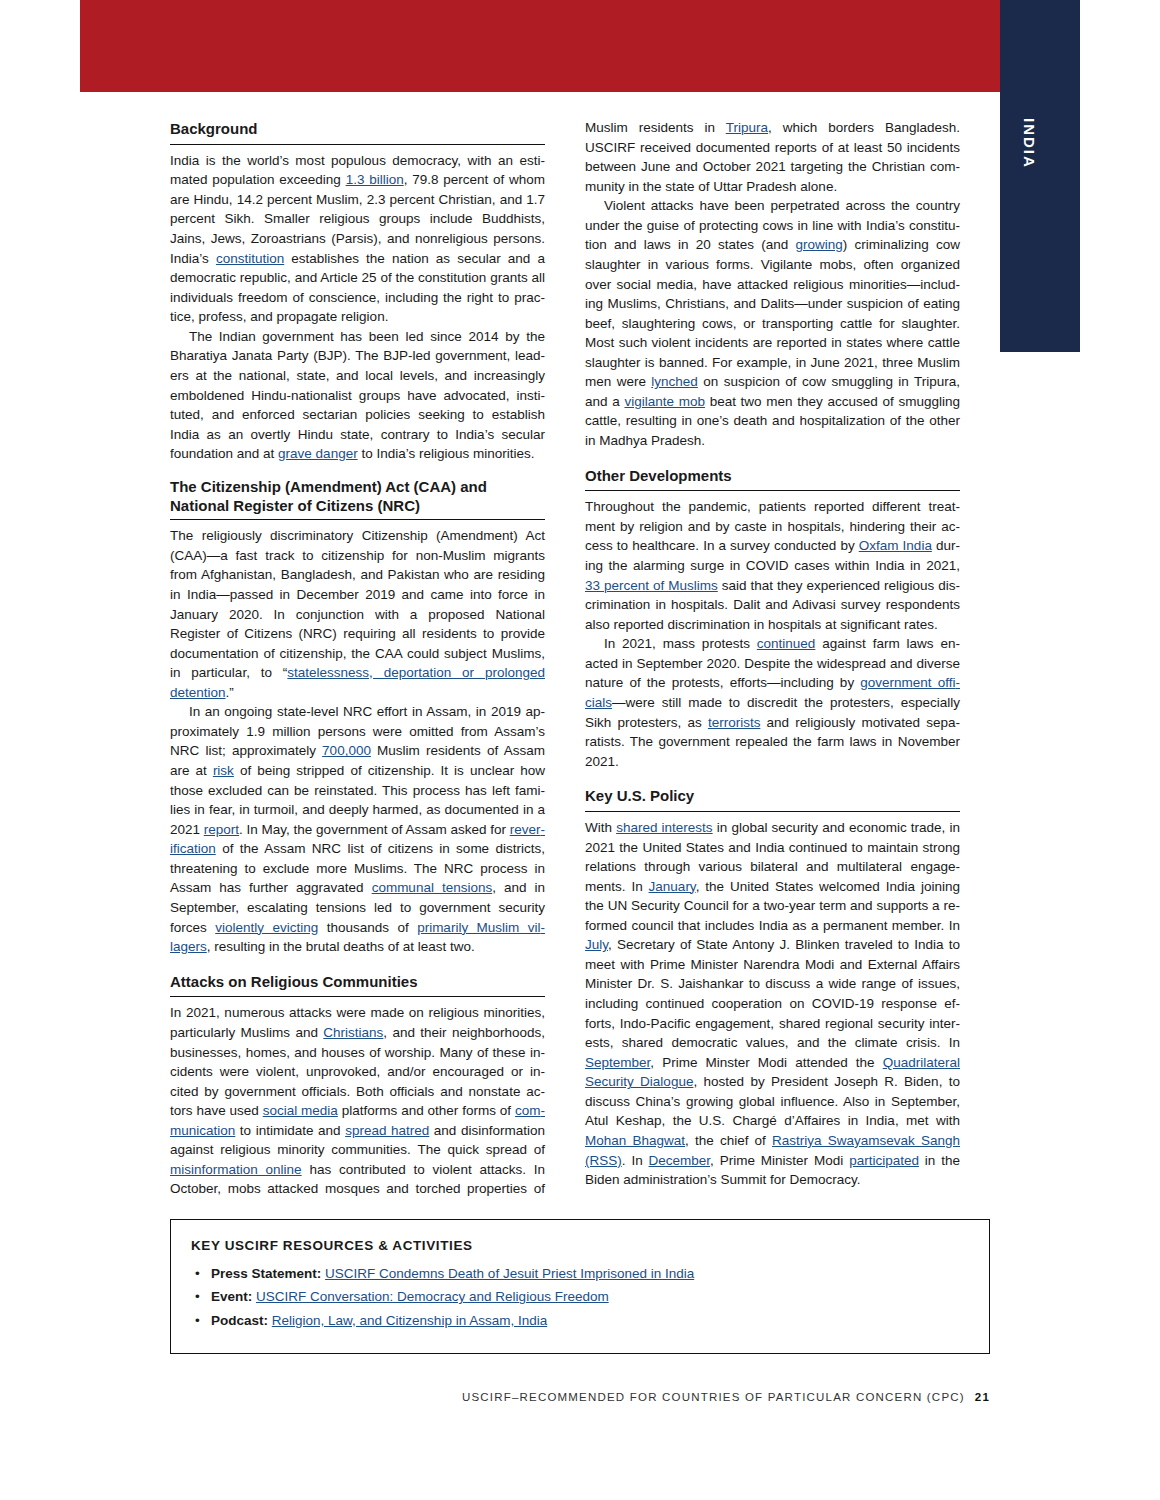INDIA
Background
India is the world’s most populous democracy, with an estimated population exceeding 1.3 billion, 79.8 percent of whom are Hindu, 14.2 percent Muslim, 2.3 percent Christian, and 1.7 percent Sikh. Smaller religious groups include Buddhists, Jains, Jews, Zoroastrians (Parsis), and nonreligious persons. India’s constitution establishes the nation as secular and a democratic republic, and Article 25 of the constitution grants all individuals freedom of conscience, including the right to practice, profess, and propagate religion.
The Indian government has been led since 2014 by the Bharatiya Janata Party (BJP). The BJP-led government, leaders at the national, state, and local levels, and increasingly emboldened Hindu-nationalist groups have advocated, instituted, and enforced sectarian policies seeking to establish India as an overtly Hindu state, contrary to India’s secular foundation and at grave danger to India’s religious minorities.
The Citizenship (Amendment) Act (CAA) and National Register of Citizens (NRC)
The religiously discriminatory Citizenship (Amendment) Act (CAA)—a fast track to citizenship for non-Muslim migrants from Afghanistan, Bangladesh, and Pakistan who are residing in India—passed in December 2019 and came into force in January 2020. In conjunction with a proposed National Register of Citizens (NRC) requiring all residents to provide documentation of citizenship, the CAA could subject Muslims, in particular, to “statelessness, deportation or prolonged detention.”
In an ongoing state-level NRC effort in Assam, in 2019 approximately 1.9 million persons were omitted from Assam’s NRC list; approximately 700,000 Muslim residents of Assam are at risk of being stripped of citizenship. It is unclear how those excluded can be reinstated. This process has left families in fear, in turmoil, and deeply harmed, as documented in a 2021 report. In May, the government of Assam asked for reverification of the Assam NRC list of citizens in some districts, threatening to exclude more Muslims. The NRC process in Assam has further aggravated communal tensions, and in September, escalating tensions led to government security forces violently evicting thousands of primarily Muslim villagers, resulting in the brutal deaths of at least two.
Attacks on Religious Communities
In 2021, numerous attacks were made on religious minorities, particularly Muslims and Christians, and their neighborhoods, businesses, homes, and houses of worship. Many of these incidents were violent, unprovoked, and/or encouraged or incited by government officials. Both officials and nonstate actors have used social media platforms and other forms of communication to intimidate and spread hatred and disinformation against religious minority communities. The quick spread of misinformation online has contributed to violent attacks. In October, mobs attacked mosques and torched properties of Muslim residents in Tripura, which borders Bangladesh. USCIRF received documented reports of at least 50 incidents between June and October 2021 targeting the Christian community in the state of Uttar Pradesh alone.
Violent attacks have been perpetrated across the country under the guise of protecting cows in line with India’s constitution and laws in 20 states (and growing) criminalizing cow slaughter in various forms. Vigilante mobs, often organized over social media, have attacked religious minorities—including Muslims, Christians, and Dalits—under suspicion of eating beef, slaughtering cows, or transporting cattle for slaughter. Most such violent incidents are reported in states where cattle slaughter is banned. For example, in June 2021, three Muslim men were lynched on suspicion of cow smuggling in Tripura, and a vigilante mob beat two men they accused of smuggling cattle, resulting in one’s death and hospitalization of the other in Madhya Pradesh.
Other Developments
Throughout the pandemic, patients reported different treatment by religion and by caste in hospitals, hindering their access to healthcare. In a survey conducted by Oxfam India during the alarming surge in COVID cases within India in 2021, 33 percent of Muslims said that they experienced religious discrimination in hospitals. Dalit and Adivasi survey respondents also reported discrimination in hospitals at significant rates.
In 2021, mass protests continued against farm laws enacted in September 2020. Despite the widespread and diverse nature of the protests, efforts—including by government officials—were still made to discredit the protesters, especially Sikh protesters, as terrorists and religiously motivated separatists. The government repealed the farm laws in November 2021.
Key U.S. Policy
With shared interests in global security and economic trade, in 2021 the United States and India continued to maintain strong relations through various bilateral and multilateral engagements. In January, the United States welcomed India joining the UN Security Council for a two-year term and supports a reformed council that includes India as a permanent member. In July, Secretary of State Antony J. Blinken traveled to India to meet with Prime Minister Narendra Modi and External Affairs Minister Dr. S. Jaishankar to discuss a wide range of issues, including continued cooperation on COVID-19 response efforts, Indo-Pacific engagement, shared regional security interests, shared democratic values, and the climate crisis. In September, Prime Minster Modi attended the Quadrilateral Security Dialogue, hosted by President Joseph R. Biden, to discuss China’s growing global influence. Also in September, Atul Keshap, the U.S. Chargé d’Affaires in India, met with Mohan Bhagwat, the chief of Rastriya Swayamsevak Sangh (RSS). In December, Prime Minister Modi participated in the Biden administration’s Summit for Democracy.
KEY USCIRF RESOURCES & ACTIVITIES
Press Statement: USCIRF Condemns Death of Jesuit Priest Imprisoned in India
Event: USCIRF Conversation: Democracy and Religious Freedom
Podcast: Religion, Law, and Citizenship in Assam, India
USCIRF–RECOMMENDED FOR COUNTRIES OF PARTICULAR CONCERN (CPC)21